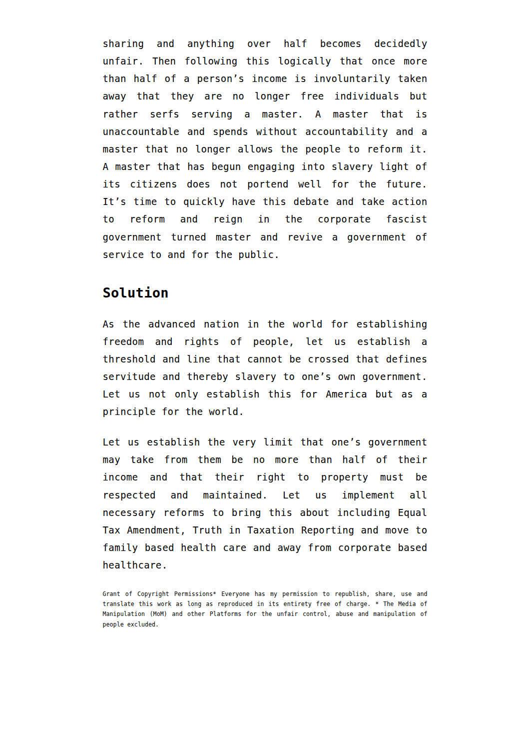sharing and anything over half becomes decidedly unfair. Then following this logically that once more than half of a person’s income is involuntarily taken away that they are no longer free individuals but rather serfs serving a master. A master that is unaccountable and spends without accountability and a master that no longer allows the people to reform it. A master that has begun engaging into slavery light of its citizens does not portend well for the future. It’s time to quickly have this debate and take action to reform and reign in the corporate fascist government turned master and revive a government of service to and for the public.
Solution
As the advanced nation in the world for establishing freedom and rights of people, let us establish a threshold and line that cannot be crossed that defines servitude and thereby slavery to one’s own government. Let us not only establish this for America but as a principle for the world.
Let us establish the very limit that one’s government may take from them be no more than half of their income and that their right to property must be respected and maintained. Let us implement all necessary reforms to bring this about including Equal Tax Amendment, Truth in Taxation Reporting and move to family based health care and away from corporate based healthcare.
Grant of Copyright Permissions* Everyone has my permission to republish, share, use and translate this work as long as reproduced in its entirety free of charge. * The Media of Manipulation (MoM) and other Platforms for the unfair control, abuse and manipulation of people excluded.